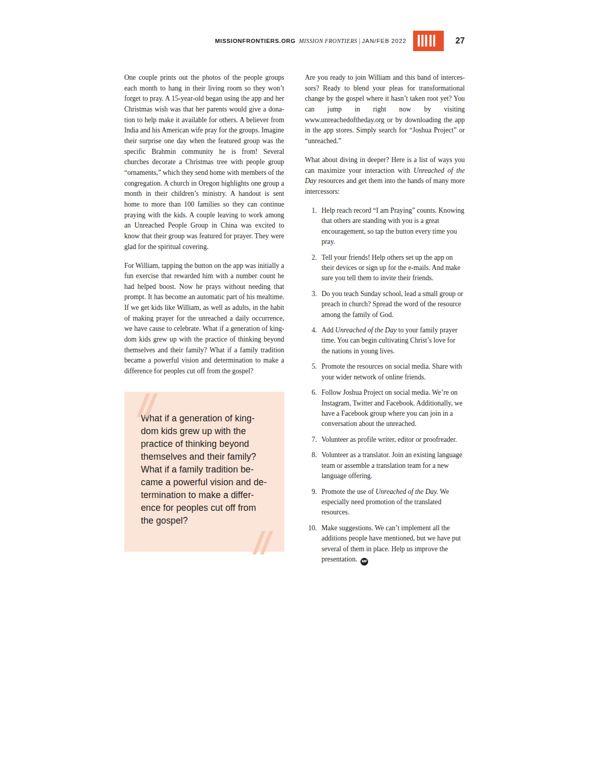MISSIONFRONTIERS.ORG MISSION FRONTIERS | JAN/FEB 2022
27
One couple prints out the photos of the people groups each month to hang in their living room so they won’t forget to pray. A 15-year-old began using the app and her Christmas wish was that her parents would give a donation to help make it available for others. A believer from India and his American wife pray for the groups. Imagine their surprise one day when the featured group was the specific Brahmin community he is from! Several churches decorate a Christmas tree with people group “ornaments,” which they send home with members of the congregation. A church in Oregon highlights one group a month in their children’s ministry. A handout is sent home to more than 100 families so they can continue praying with the kids. A couple leaving to work among an Unreached People Group in China was excited to know that their group was featured for prayer. They were glad for the spiritual covering.
For William, tapping the button on the app was initially a fun exercise that rewarded him with a number count he had helped boost. Now he prays without needing that prompt. It has become an automatic part of his mealtime. If we get kids like William, as well as adults, in the habit of making prayer for the unreached a daily occurrence, we have cause to celebrate. What if a generation of kingdom kids grew up with the practice of thinking beyond themselves and their family? What if a family tradition became a powerful vision and determination to make a difference for peoples cut off from the gospel?
//
What if a generation of kingdom kids grew up with the practice of thinking beyond themselves and their family? What if a family tradition became a powerful vision and determination to make a difference for peoples cut off from the gospel?
//
Are you ready to join William and this band of intercessors? Ready to blend your pleas for transformational change by the gospel where it hasn’t taken root yet? You can jump in right now by visiting www.unreachedoftheday.org or by downloading the app in the app stores. Simply search for “Joshua Project” or “unreached.”
What about diving in deeper? Here is a list of ways you can maximize your interaction with Unreached of the Day resources and get them into the hands of many more intercessors:
Help reach record “I am Praying” counts. Knowing that others are standing with you is a great encouragement, so tap the button every time you pray.
Tell your friends! Help others set up the app on their devices or sign up for the e-mails. And make sure you tell them to invite their friends.
Do you teach Sunday school, lead a small group or preach in church? Spread the word of the resource among the family of God.
Add Unreached of the Day to your family prayer time. You can begin cultivating Christ’s love for the nations in young lives.
Promote the resources on social media. Share with your wider network of online friends.
Follow Joshua Project on social media. We’re on Instagram, Twitter and Facebook. Additionally, we have a Facebook group where you can join in a conversation about the unreached.
Volunteer as profile writer, editor or proofreader.
Volunteer as a translator. Join an existing language team or assemble a translation team for a new language offering.
Promote the use of Unreached of the Day. We especially need promotion of the translated resources.
Make suggestions. We can’t implement all the additions people have mentioned, but we have put several of them in place. Help us improve the presentation.MF